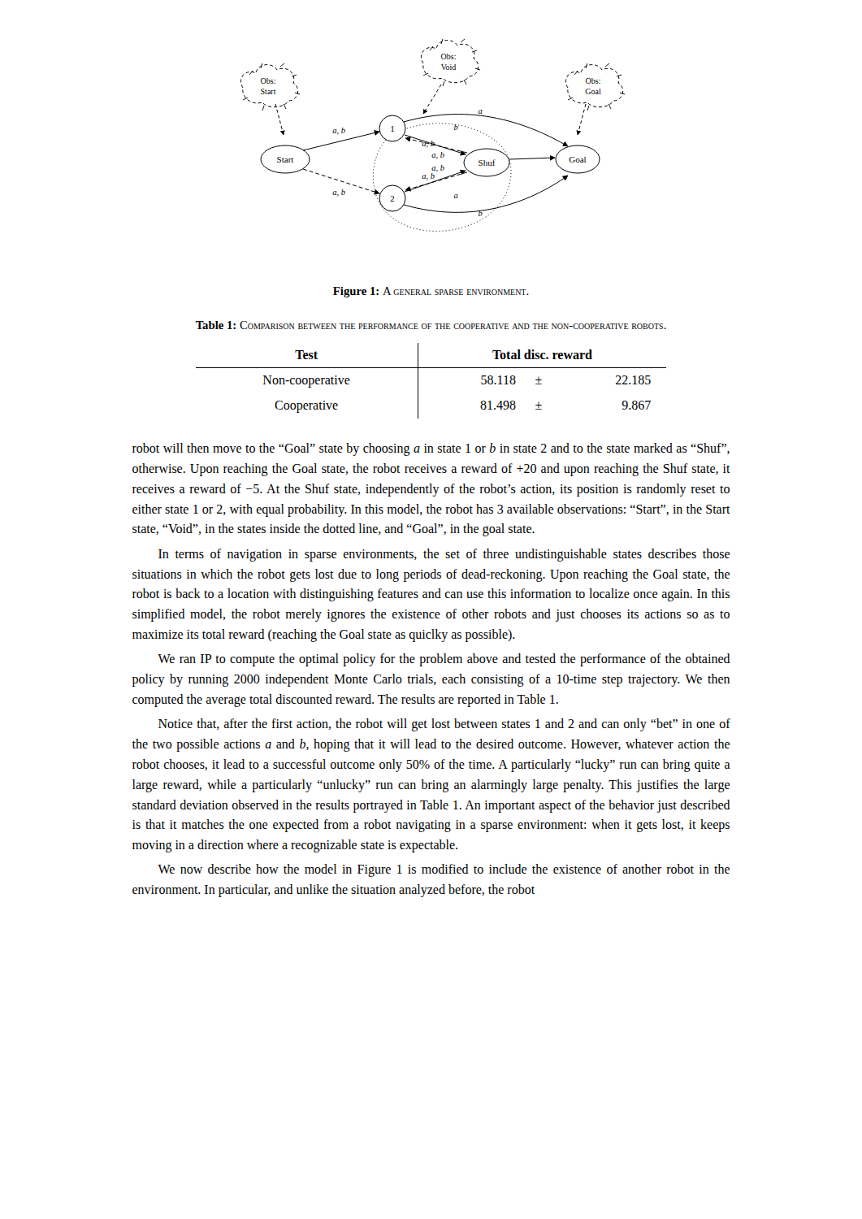Obs: Start Obs: Void Obs: Goal Start 1 2 Shuf Goal a, b a, b a, b a, b a, b a, b a b b a
Figure 1: A general sparse environment.
Table 1: Comparison between the performance of the cooperative and the non-cooperative robots.
| Test | Total disc. reward |
| --- | --- |
| Non-cooperative | 58.118 | ± | 22.185 |
| Cooperative | 81.498 | ± | 9.867 |
robot will then move to the “Goal” state by choosing a in state 1 or b in state 2 and to the state marked as “Shuf”, otherwise. Upon reaching the Goal state, the robot receives a reward of +20 and upon reaching the Shuf state, it receives a reward of −5. At the Shuf state, independently of the robot’s action, its position is randomly reset to either state 1 or 2, with equal probability. In this model, the robot has 3 available observations: “Start”, in the Start state, “Void”, in the states inside the dotted line, and “Goal”, in the goal state.
In terms of navigation in sparse environments, the set of three undistinguishable states describes those situations in which the robot gets lost due to long periods of dead-reckoning. Upon reaching the Goal state, the robot is back to a location with distinguishing features and can use this information to localize once again. In this simplified model, the robot merely ignores the existence of other robots and just chooses its actions so as to maximize its total reward (reaching the Goal state as quiclky as possible).
We ran IP to compute the optimal policy for the problem above and tested the performance of the obtained policy by running 2000 independent Monte Carlo trials, each consisting of a 10-time step trajectory. We then computed the average total discounted reward. The results are reported in Table 1.
Notice that, after the first action, the robot will get lost between states 1 and 2 and can only “bet” in one of the two possible actions a and b, hoping that it will lead to the desired outcome. However, whatever action the robot chooses, it lead to a successful outcome only 50% of the time. A particularly “lucky” run can bring quite a large reward, while a particularly “unlucky” run can bring an alarmingly large penalty. This justifies the large standard deviation observed in the results portrayed in Table 1. An important aspect of the behavior just described is that it matches the one expected from a robot navigating in a sparse environment: when it gets lost, it keeps moving in a direction where a recognizable state is expectable.
We now describe how the model in Figure 1 is modified to include the existence of another robot in the environment. In particular, and unlike the situation analyzed before, the robot